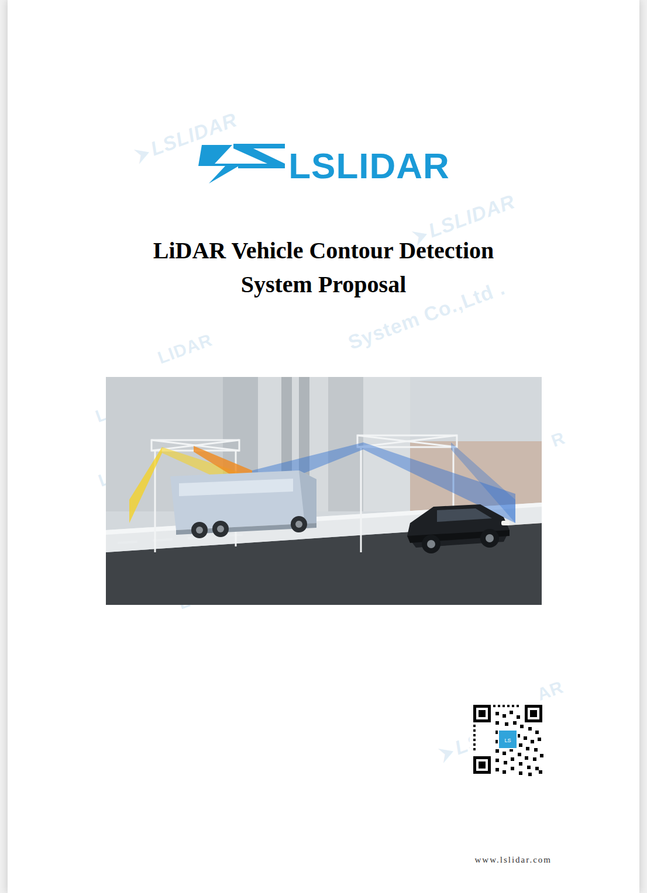LSLIDAR
LSLIDAR
LIDAR
LIDAR
LSLIDAR
AR
R
LS
LS
System Co.,Ltd .
LSLIDAR
LiDAR Vehicle Contour Detection
System Proposal
LS
www.lslidar.com